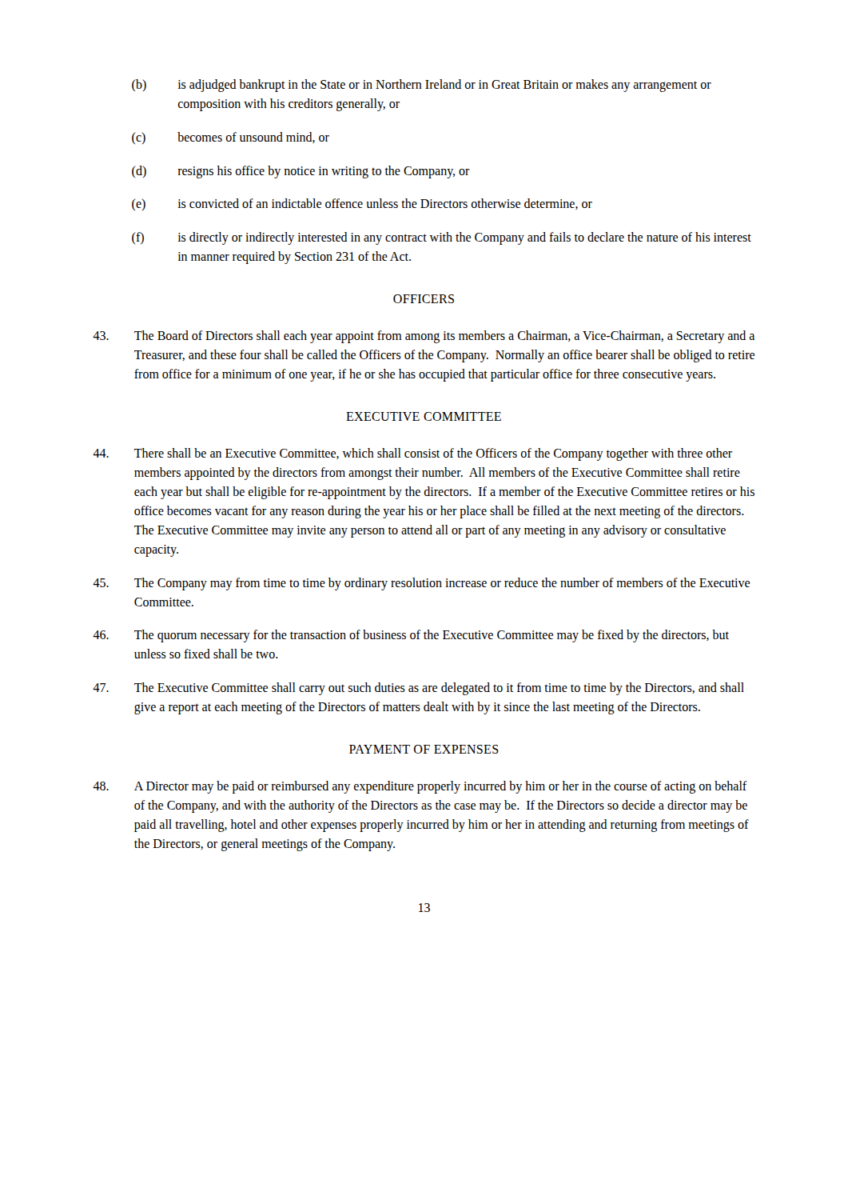(b)
is adjudged bankrupt in the State or in Northern Ireland or in Great Britain or makes any arrangement or composition with his creditors generally, or
(c)
becomes of unsound mind, or
(d)
resigns his office by notice in writing to the Company, or
(e)
is convicted of an indictable offence unless the Directors otherwise determine, or
(f)
is directly or indirectly interested in any contract with the Company and fails to declare the nature of his interest in manner required by Section 231 of the Act.
OFFICERS
43.
The Board of Directors shall each year appoint from among its members a Chairman, a Vice-Chairman, a Secretary and a Treasurer, and these four shall be called the Officers of the Company. Normally an office bearer shall be obliged to retire from office for a minimum of one year, if he or she has occupied that particular office for three consecutive years.
EXECUTIVE COMMITTEE
44.
There shall be an Executive Committee, which shall consist of the Officers of the Company together with three other members appointed by the directors from amongst their number. All members of the Executive Committee shall retire each year but shall be eligible for re-appointment by the directors. If a member of the Executive Committee retires or his office becomes vacant for any reason during the year his or her place shall be filled at the next meeting of the directors. The Executive Committee may invite any person to attend all or part of any meeting in any advisory or consultative capacity.
45.
The Company may from time to time by ordinary resolution increase or reduce the number of members of the Executive Committee.
46.
The quorum necessary for the transaction of business of the Executive Committee may be fixed by the directors, but unless so fixed shall be two.
47.
The Executive Committee shall carry out such duties as are delegated to it from time to time by the Directors, and shall give a report at each meeting of the Directors of matters dealt with by it since the last meeting of the Directors.
PAYMENT OF EXPENSES
48.
A Director may be paid or reimbursed any expenditure properly incurred by him or her in the course of acting on behalf of the Company, and with the authority of the Directors as the case may be. If the Directors so decide a director may be paid all travelling, hotel and other expenses properly incurred by him or her in attending and returning from meetings of the Directors, or general meetings of the Company.
13